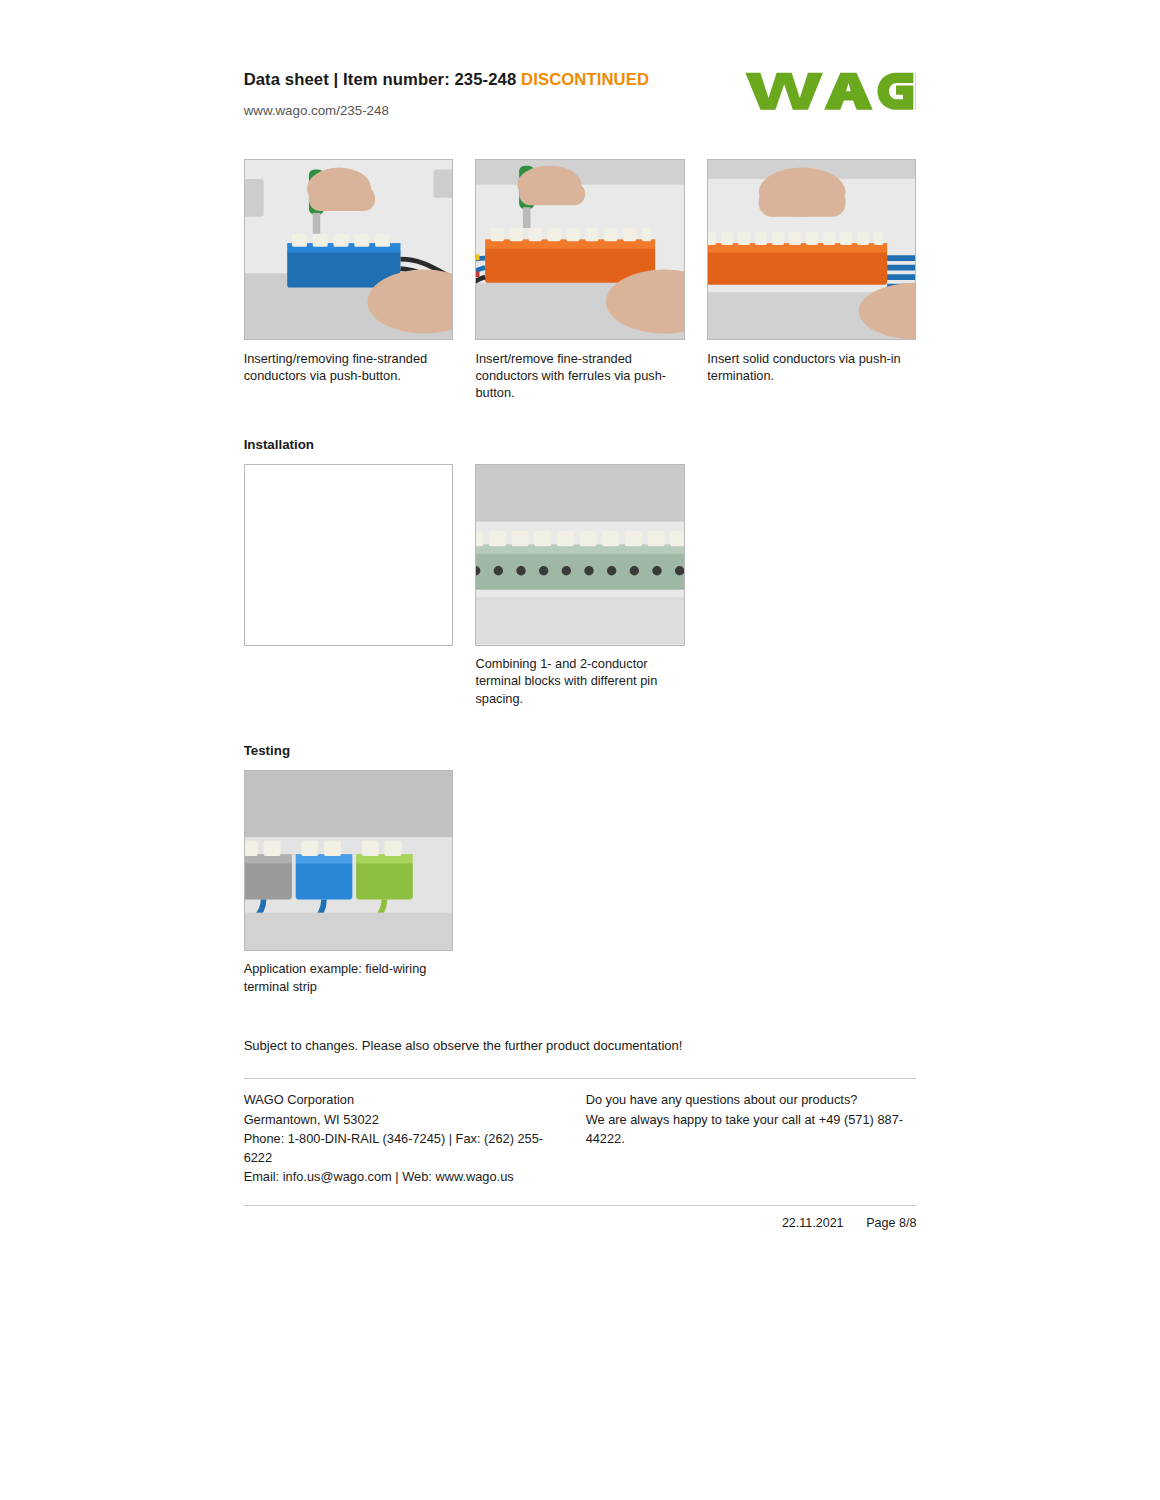Data sheet | Item number: 235-248 DISCONTINUED
www.wago.com/235-248
Inserting/removing fine-stranded conductors via push-button.
Insert/remove fine-stranded conductors with ferrules via push-button.
Insert solid conductors via push-in termination.
Installation
Combining 1- and 2-conductor terminal blocks with different pin spacing.
Testing
Application example: field-wiring terminal strip
Subject to changes. Please also observe the further product documentation!
WAGO Corporation
Germantown, WI 53022
Phone: 1-800-DIN-RAIL (346-7245) | Fax: (262) 255-6222
Email: info.us@wago.com | Web: www.wago.us
Do you have any questions about our products?
We are always happy to take your call at +49 (571) 887-44222.
22.11.2021 Page 8/8